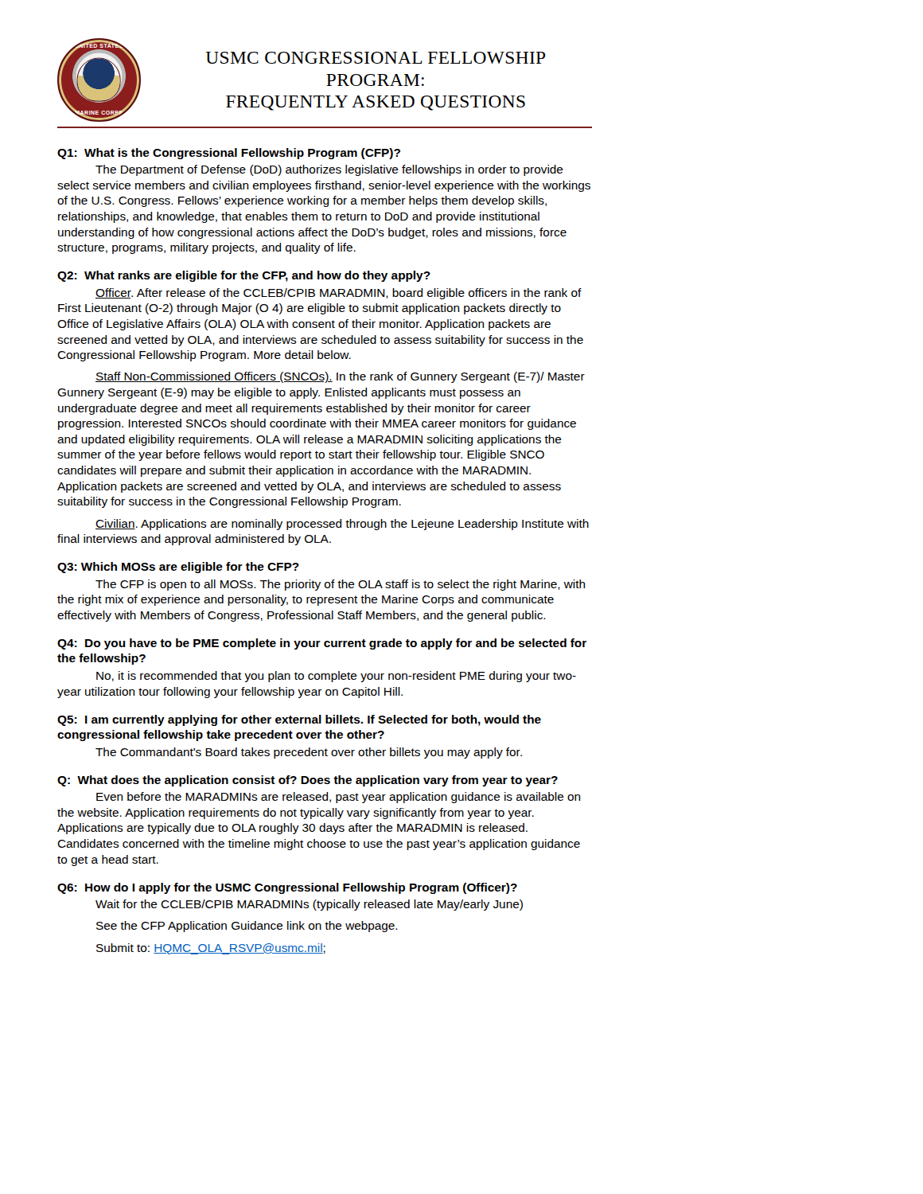United States Marine Corps
USMC Congressional Fellowship Program:
Frequently Asked Questions
Q1: What is the Congressional Fellowship Program (CFP)?
The Department of Defense (DoD) authorizes legislative fellowships in order to provide select service members and civilian employees firsthand, senior-level experience with the workings of the U.S. Congress. Fellows’ experience working for a member helps them develop skills, relationships, and knowledge, that enables them to return to DoD and provide institutional understanding of how congressional actions affect the DoD’s budget, roles and missions, force structure, programs, military projects, and quality of life.
Q2: What ranks are eligible for the CFP, and how do they apply?
Officer. After release of the CCLEB/CPIB MARADMIN, board eligible officers in the rank of First Lieutenant (O-2) through Major (O 4) are eligible to submit application packets directly to Office of Legislative Affairs (OLA) OLA with consent of their monitor. Application packets are screened and vetted by OLA, and interviews are scheduled to assess suitability for success in the Congressional Fellowship Program. More detail below.
Staff Non-Commissioned Officers (SNCOs). In the rank of Gunnery Sergeant (E-7)/ Master Gunnery Sergeant (E-9) may be eligible to apply. Enlisted applicants must possess an undergraduate degree and meet all requirements established by their monitor for career progression. Interested SNCOs should coordinate with their MMEA career monitors for guidance and updated eligibility requirements. OLA will release a MARADMIN soliciting applications the summer of the year before fellows would report to start their fellowship tour. Eligible SNCO candidates will prepare and submit their application in accordance with the MARADMIN. Application packets are screened and vetted by OLA, and interviews are scheduled to assess suitability for success in the Congressional Fellowship Program.
Civilian. Applications are nominally processed through the Lejeune Leadership Institute with final interviews and approval administered by OLA.
Q3: Which MOSs are eligible for the CFP?
The CFP is open to all MOSs. The priority of the OLA staff is to select the right Marine, with the right mix of experience and personality, to represent the Marine Corps and communicate effectively with Members of Congress, Professional Staff Members, and the general public.
Q4: Do you have to be PME complete in your current grade to apply for and be selected for the fellowship?
No, it is recommended that you plan to complete your non-resident PME during your two-year utilization tour following your fellowship year on Capitol Hill.
Q5: I am currently applying for other external billets. If Selected for both, would the congressional fellowship take precedent over the other?
The Commandant's Board takes precedent over other billets you may apply for.
Q: What does the application consist of? Does the application vary from year to year?
Even before the MARADMINs are released, past year application guidance is available on the website. Application requirements do not typically vary significantly from year to year. Applications are typically due to OLA roughly 30 days after the MARADMIN is released. Candidates concerned with the timeline might choose to use the past year’s application guidance to get a head start.
Q6: How do I apply for the USMC Congressional Fellowship Program (Officer)?
Wait for the CCLEB/CPIB MARADMINs (typically released late May/early June)
See the CFP Application Guidance link on the webpage.
Submit to: HQMC_OLA_RSVP@usmc.mil;